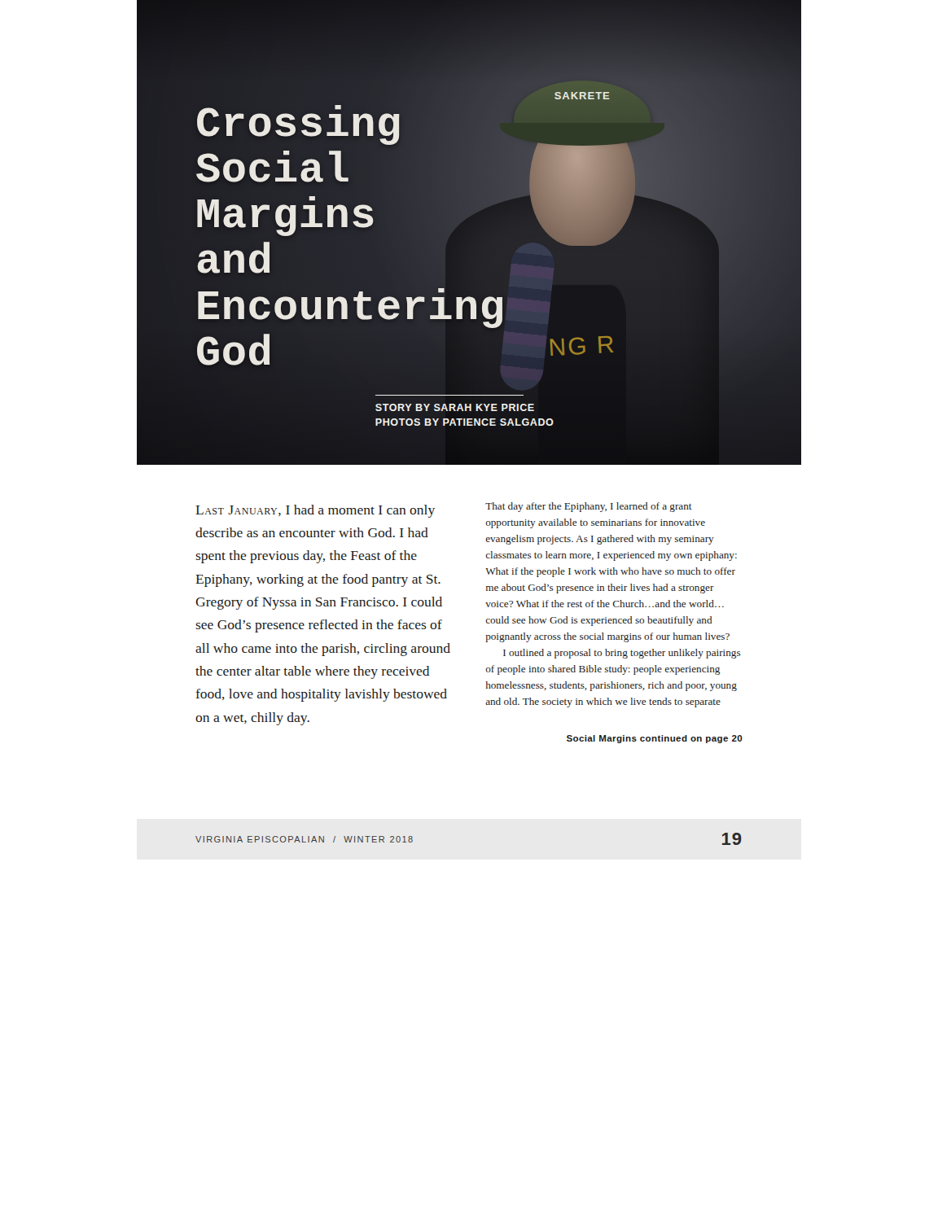NG R
SAKRETE
Crossing Social Margins and Encountering God
Story by Sarah Kye Price
Photos by Patience Salgado
Last January, I had a moment I can only describe as an encounter with God. I had spent the previous day, the Feast of the Epiphany, working at the food pantry at St. Gregory of Nyssa in San Francisco. I could see God’s presence reflected in the faces of all who came into the parish, circling around the center altar table where they received food, love and hospitality lavishly bestowed on a wet, chilly day.
That day after the Epiphany, I learned of a grant opportunity available to seminarians for innovative evangelism projects. As I gathered with my seminary classmates to learn more, I experienced my own epiphany: What if the people I work with who have so much to offer me about God’s presence in their lives had a stronger voice? What if the rest of the Church…and the world…could see how God is experienced so beautifully and poignantly across the social margins of our human lives?
I outlined a proposal to bring together unlikely pairings of people into shared Bible study: people experiencing homelessness, students, parishioners, rich and poor, young and old. The society in which we live tends to separate
Social Margins continued on page 20
Virginia Episcopalian / Winter 2018
19